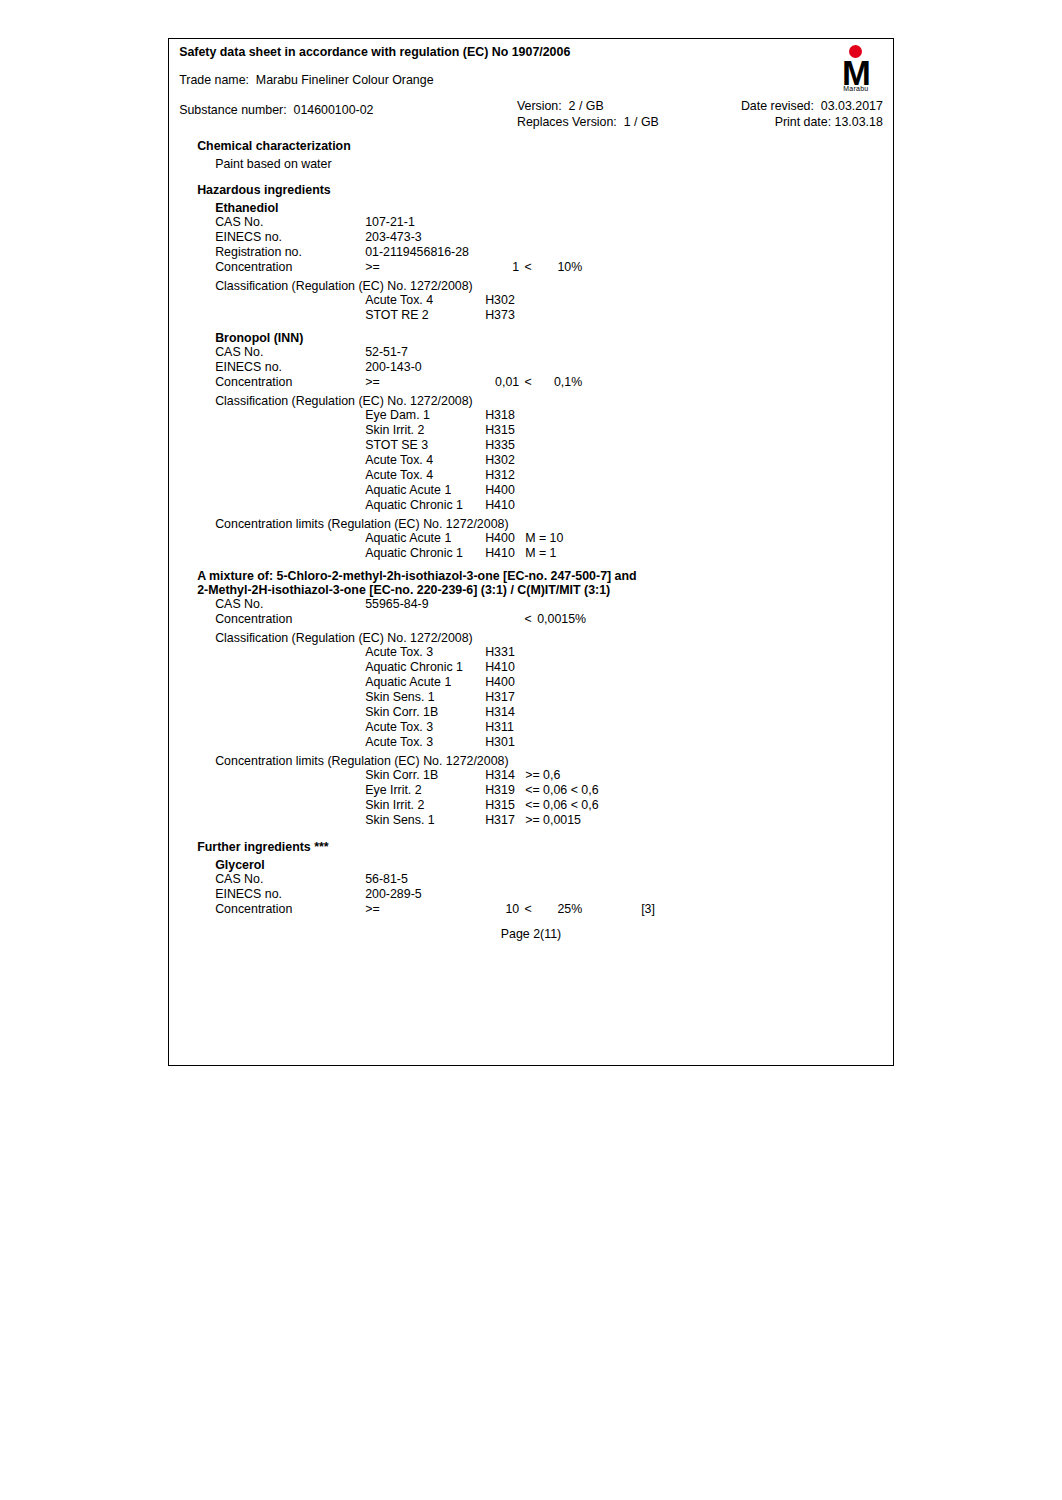M
Marabu
Safety data sheet in accordance with regulation (EC) No 1907/2006
Trade name: Marabu Fineliner Colour Orange
Version: 2 / GB
Replaces Version: 1 / GB
Date revised: 03.03.2017
Print date: 13.03.18
Substance number: 014600100-02
Chemical characterization
Paint based on water
Hazardous ingredients
Ethanediol
| CAS No. | 107-21-1 | | | | |
| EINECS no. | 203-473-3 | | | | |
| Registration no. | 01-2119456816-28 | | | | |
| Concentration | >= | 1 | < | 10 | % |
Classification (Regulation (EC) No. 1272/2008)
| | Acute Tox. 4 | H302 |
| | STOT RE 2 | H373 |
Bronopol (INN)
| CAS No. | 52-51-7 | | | | |
| EINECS no. | 200-143-0 | | | | |
| Concentration | >= | 0,01 | < | 0,1 | % |
Classification (Regulation (EC) No. 1272/2008)
| | Eye Dam. 1 | H318 |
| | Skin Irrit. 2 | H315 |
| | STOT SE 3 | H335 |
| | Acute Tox. 4 | H302 |
| | Acute Tox. 4 | H312 |
| | Aquatic Acute 1 | H400 |
| | Aquatic Chronic 1 | H410 |
Concentration limits (Regulation (EC) No. 1272/2008)
| | Aquatic Acute 1 | H400 | M = 10 |
| | Aquatic Chronic 1 | H410 | M = 1 |
A mixture of: 5-Chloro-2-methyl-2h-isothiazol-3-one [EC-no. 247-500-7] and
2-Methyl-2H-isothiazol-3-one [EC-no. 220-239-6] (3:1) / C(M)IT/MIT (3:1)
| CAS No. | 55965-84-9 | | | | |
| Concentration | | | < | 0,0015 | % |
Classification (Regulation (EC) No. 1272/2008)
| | Acute Tox. 3 | H331 |
| | Aquatic Chronic 1 | H410 |
| | Aquatic Acute 1 | H400 |
| | Skin Sens. 1 | H317 |
| | Skin Corr. 1B | H314 |
| | Acute Tox. 3 | H311 |
| | Acute Tox. 3 | H301 |
Concentration limits (Regulation (EC) No. 1272/2008)
| | Skin Corr. 1B | H314 | >= 0,6 |
| | Eye Irrit. 2 | H319 | <= 0,06 < 0,6 |
| | Skin Irrit. 2 | H315 | <= 0,06 < 0,6 |
| | Skin Sens. 1 | H317 | >= 0,0015 |
Further ingredients ***
Glycerol
| CAS No. | 56-81-5 | | | | | |
| EINECS no. | 200-289-5 | | | | | |
| Concentration | >= | 10 | < | 25 | % | [3] |
Page 2(11)